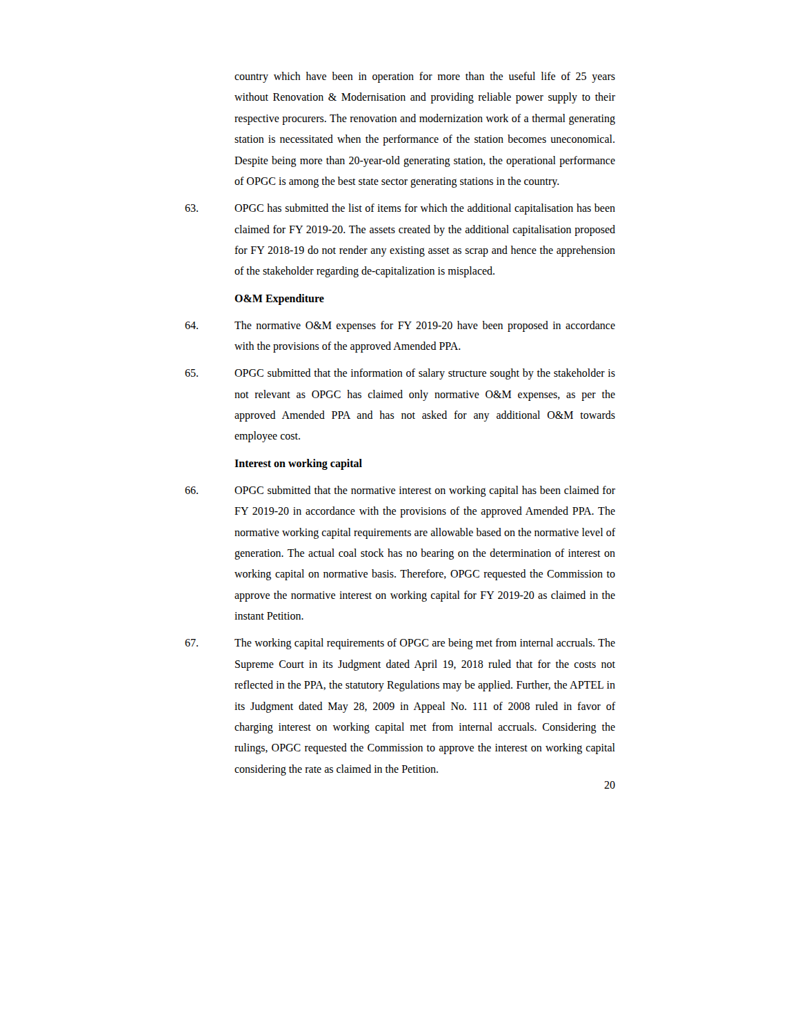country which have been in operation for more than the useful life of 25 years without Renovation & Modernisation and providing reliable power supply to their respective procurers. The renovation and modernization work of a thermal generating station is necessitated when the performance of the station becomes uneconomical. Despite being more than 20-year-old generating station, the operational performance of OPGC is among the best state sector generating stations in the country.
63.
OPGC has submitted the list of items for which the additional capitalisation has been claimed for FY 2019-20. The assets created by the additional capitalisation proposed for FY 2018-19 do not render any existing asset as scrap and hence the apprehension of the stakeholder regarding de-capitalization is misplaced.
O&M Expenditure
64.
The normative O&M expenses for FY 2019-20 have been proposed in accordance with the provisions of the approved Amended PPA.
65.
OPGC submitted that the information of salary structure sought by the stakeholder is not relevant as OPGC has claimed only normative O&M expenses, as per the approved Amended PPA and has not asked for any additional O&M towards employee cost.
Interest on working capital
66.
OPGC submitted that the normative interest on working capital has been claimed for FY 2019-20 in accordance with the provisions of the approved Amended PPA. The normative working capital requirements are allowable based on the normative level of generation. The actual coal stock has no bearing on the determination of interest on working capital on normative basis. Therefore, OPGC requested the Commission to approve the normative interest on working capital for FY 2019-20 as claimed in the instant Petition.
67.
The working capital requirements of OPGC are being met from internal accruals. The Supreme Court in its Judgment dated April 19, 2018 ruled that for the costs not reflected in the PPA, the statutory Regulations may be applied. Further, the APTEL in its Judgment dated May 28, 2009 in Appeal No. 111 of 2008 ruled in favor of charging interest on working capital met from internal accruals. Considering the rulings, OPGC requested the Commission to approve the interest on working capital considering the rate as claimed in the Petition.
20